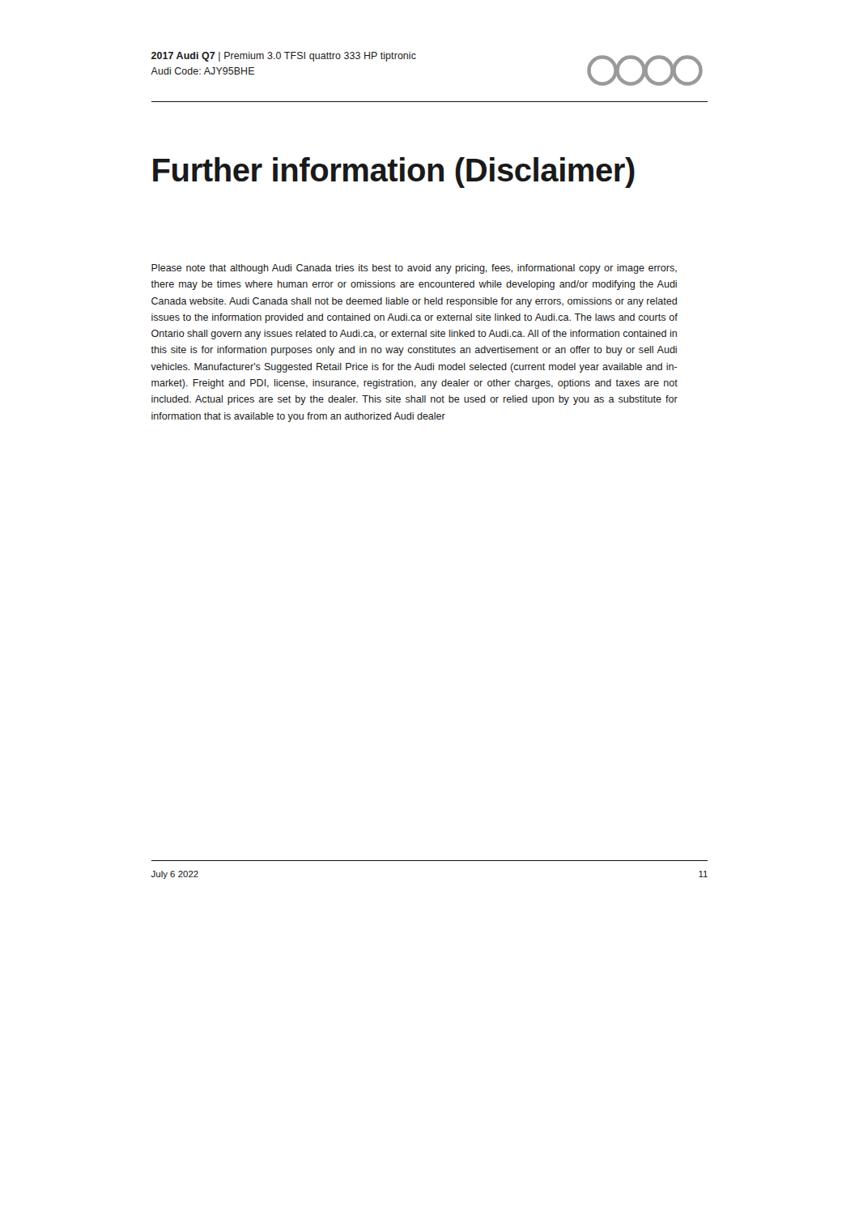2017 Audi Q7 | Premium 3.0 TFSI quattro 333 HP tiptronic
Audi Code: AJY95BHE
Further information (Disclaimer)
Please note that although Audi Canada tries its best to avoid any pricing, fees, informational copy or image errors, there may be times where human error or omissions are encountered while developing and/or modifying the Audi Canada website. Audi Canada shall not be deemed liable or held responsible for any errors, omissions or any related issues to the information provided and contained on Audi.ca or external site linked to Audi.ca. The laws and courts of Ontario shall govern any issues related to Audi.ca, or external site linked to Audi.ca. All of the information contained in this site is for information purposes only and in no way constitutes an advertisement or an offer to buy or sell Audi vehicles. Manufacturer's Suggested Retail Price is for the Audi model selected (current model year available and in-market). Freight and PDI, license, insurance, registration, any dealer or other charges, options and taxes are not included. Actual prices are set by the dealer. This site shall not be used or relied upon by you as a substitute for information that is available to you from an authorized Audi dealer
July 6 2022 11